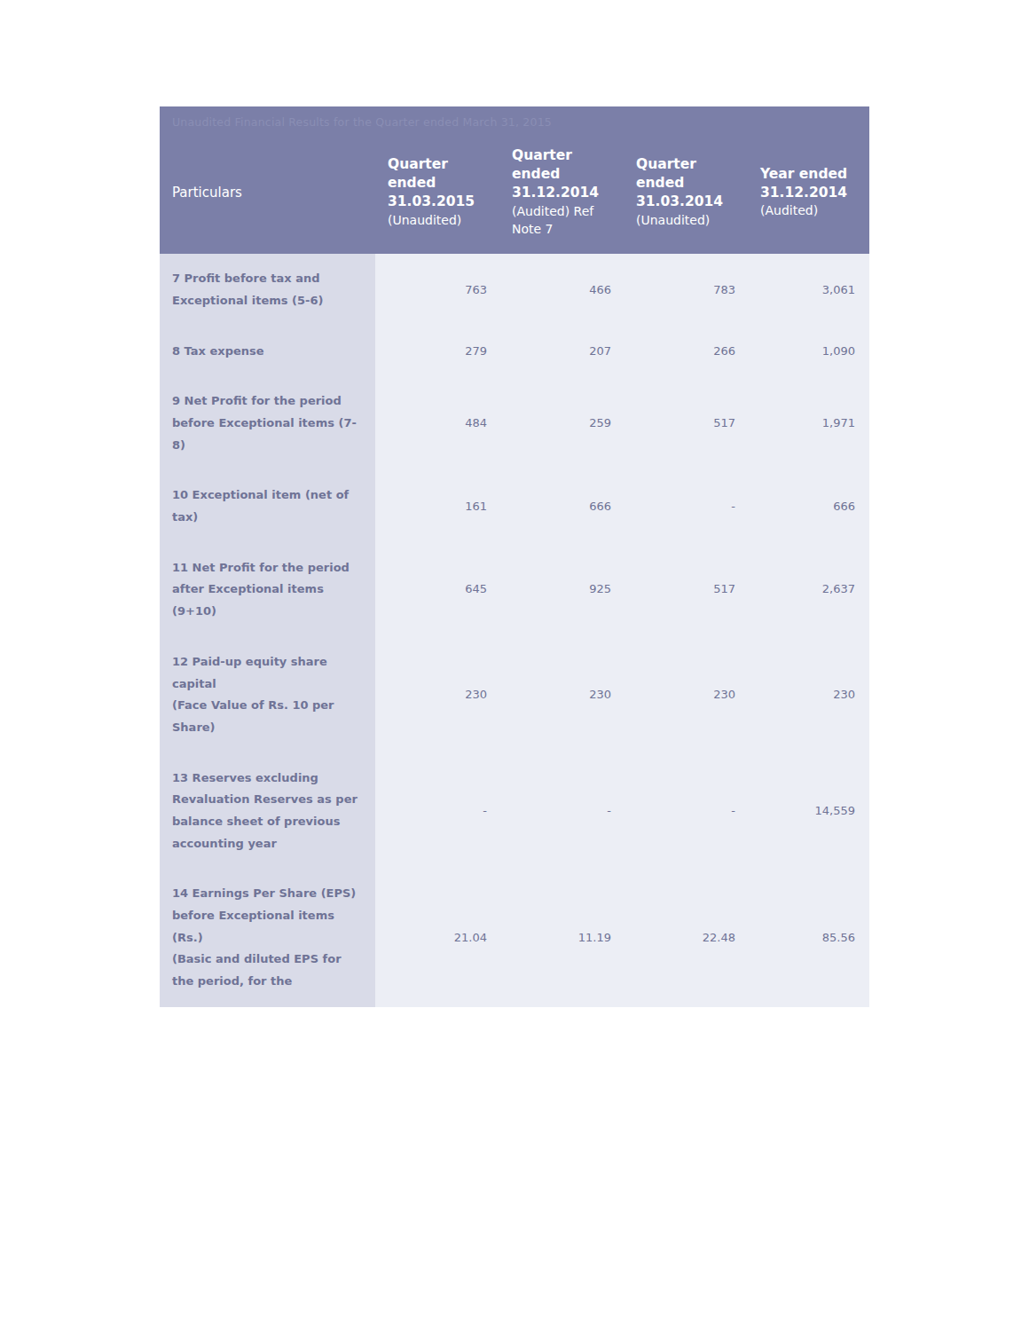Unaudited Financial Results for the Quarter ended March 31, 2015
| Particulars | Quarter ended 31.03.2015 (Unaudited) | Quarter ended 31.12.2014 (Audited) Ref Note 7 | Quarter ended 31.03.2014 (Unaudited) | Year ended 31.12.2014 (Audited) |
| --- | --- | --- | --- | --- |
| 7 Profit before tax and Exceptional items (5-6) | 763 | 466 | 783 | 3,061 |
| 8 Tax expense | 279 | 207 | 266 | 1,090 |
| 9 Net Profit for the period before Exceptional items (7-8) | 484 | 259 | 517 | 1,971 |
| 10 Exceptional item (net of tax) | 161 | 666 | - | 666 |
| 11 Net Profit for the period after Exceptional items (9+10) | 645 | 925 | 517 | 2,637 |
| 12 Paid-up equity share capital (Face Value of Rs. 10 per Share) | 230 | 230 | 230 | 230 |
| 13 Reserves excluding Revaluation Reserves as per balance sheet of previous accounting year | - | - | - | 14,559 |
| 14 Earnings Per Share (EPS) before Exceptional items (Rs.) (Basic and diluted EPS for the period, for the | 21.04 | 11.19 | 22.48 | 85.56 |